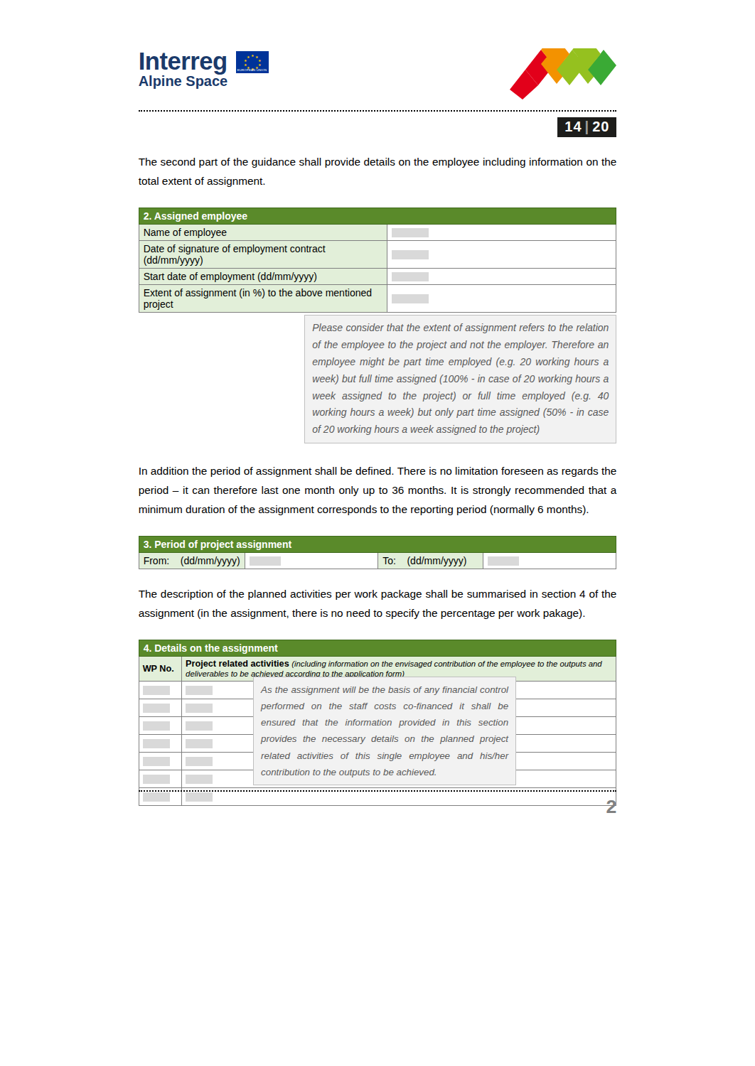Interreg
Alpine Space
★ ★ ★ ★ ★ ★ ★ ★ ★ ★
EUROPEAN UNION
14|20
The second part of the guidance shall provide details on the employee including information on the total extent of assignment.
| 2. Assigned employee |
| --- |
| Name of employee | |
| Date of signature of employment contract (dd/mm/yyyy) | |
| Start date of employment (dd/mm/yyyy) | |
| Extent of assignment (in %) to the above mentioned project | |
Please consider that the extent of assignment refers to the relation of the employee to the project and not the employer. Therefore an employee might be part time employed (e.g. 20 working hours a week) but full time assigned (100% - in case of 20 working hours a week assigned to the project) or full time employed (e.g. 40 working hours a week) but only part time assigned (50% - in case of 20 working hours a week assigned to the project)
In addition the period of assignment shall be defined. There is no limitation foreseen as regards the period – it can therefore last one month only up to 36 months. It is strongly recommended that a minimum duration of the assignment corresponds to the reporting period (normally 6 months).
| 3. Period of project assignment |
| --- |
| From: (dd/mm/yyyy) | | To: (dd/mm/yyyy) | |
The description of the planned activities per work package shall be summarised in section 4 of the assignment (in the assignment, there is no need to specify the percentage per work pakage).
| 4. Details on the assignment |
| --- |
| WP No. | Project related activities (including information on the envisaged contribution of the employee to the outputs and deliverables to be achieved according to the application form) |
As the assignment will be the basis of any financial control performed on the staff costs co-financed it shall be ensured that the information provided in this section provides the necessary details on the planned project related activities of this single employee and his/her contribution to the outputs to be achieved.
2